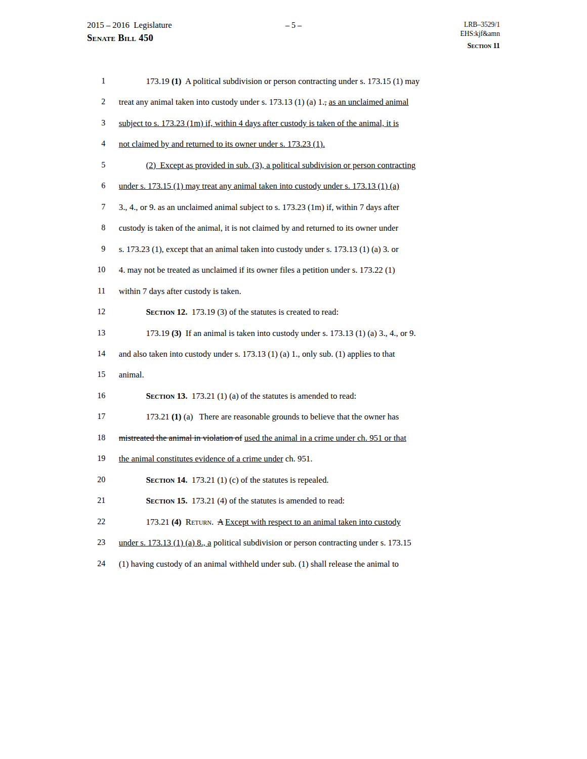2015 – 2016 Legislature
Senate Bill 450
– 5 –
LRB–3529/1
EHS:kjf&amn
Section 11
| 1 | 173.19 (1) A political subdivision or person contracting under s. 173.15 (1) may |
| 2 | treat any animal taken into custody under s. 173.13 (1) (a) 1. , as an unclaimed animal |
| 3 | subject to s. 173.23 (1m) if, within 4 days after custody is taken of the animal, it is |
| 4 | not claimed by and returned to its owner under s. 173.23 (1). |
| 5 | (2) Except as provided in sub. (3), a political subdivision or person contracting |
| 6 | under s. 173.15 (1) may treat any animal taken into custody under s. 173.13 (1) (a) |
| 7 | 3., 4. , or 9. as an unclaimed animal subject to s. 173.23 (1m) if, within 7 days after |
| 8 | custody is taken of the animal, it is not claimed by and returned to its owner under |
| 9 | s. 173.23 (1), except that an animal taken into custody under s. 173.13 (1) (a) 3. or |
| 10 | 4. may not be treated as unclaimed if its owner files a petition under s. 173.22 (1) |
| 11 | within 7 days after custody is taken. |
| 12 | Section 12. 173.19 (3) of the statutes is created to read: |
| 13 | 173.19 (3) If an animal is taken into custody under s. 173.13 (1) (a) 3., 4., or 9. |
| 14 | and also taken into custody under s. 173.13 (1) (a) 1., only sub. (1) applies to that |
| 15 | animal. |
| 16 | Section 13. 173.21 (1) (a) of the statutes is amended to read: |
| 17 | 173.21 (1) (a) There are reasonable grounds to believe that the owner has |
| 18 | mistreated the animal in violation of used the animal in a crime under ch. 951 or that |
| 19 | the animal constitutes evidence of a crime under ch. 951. |
| 20 | Section 14. 173.21 (1) (c) of the statutes is repealed. |
| 21 | Section 15. 173.21 (4) of the statutes is amended to read: |
| 22 | 173.21 (4) Return. A Except with respect to an animal taken into custody |
| 23 | under s. 173.13 (1) (a) 8., a political subdivision or person contracting under s. 173.15 |
| 24 | (1) having custody of an animal withheld under sub. (1) shall release the animal to |